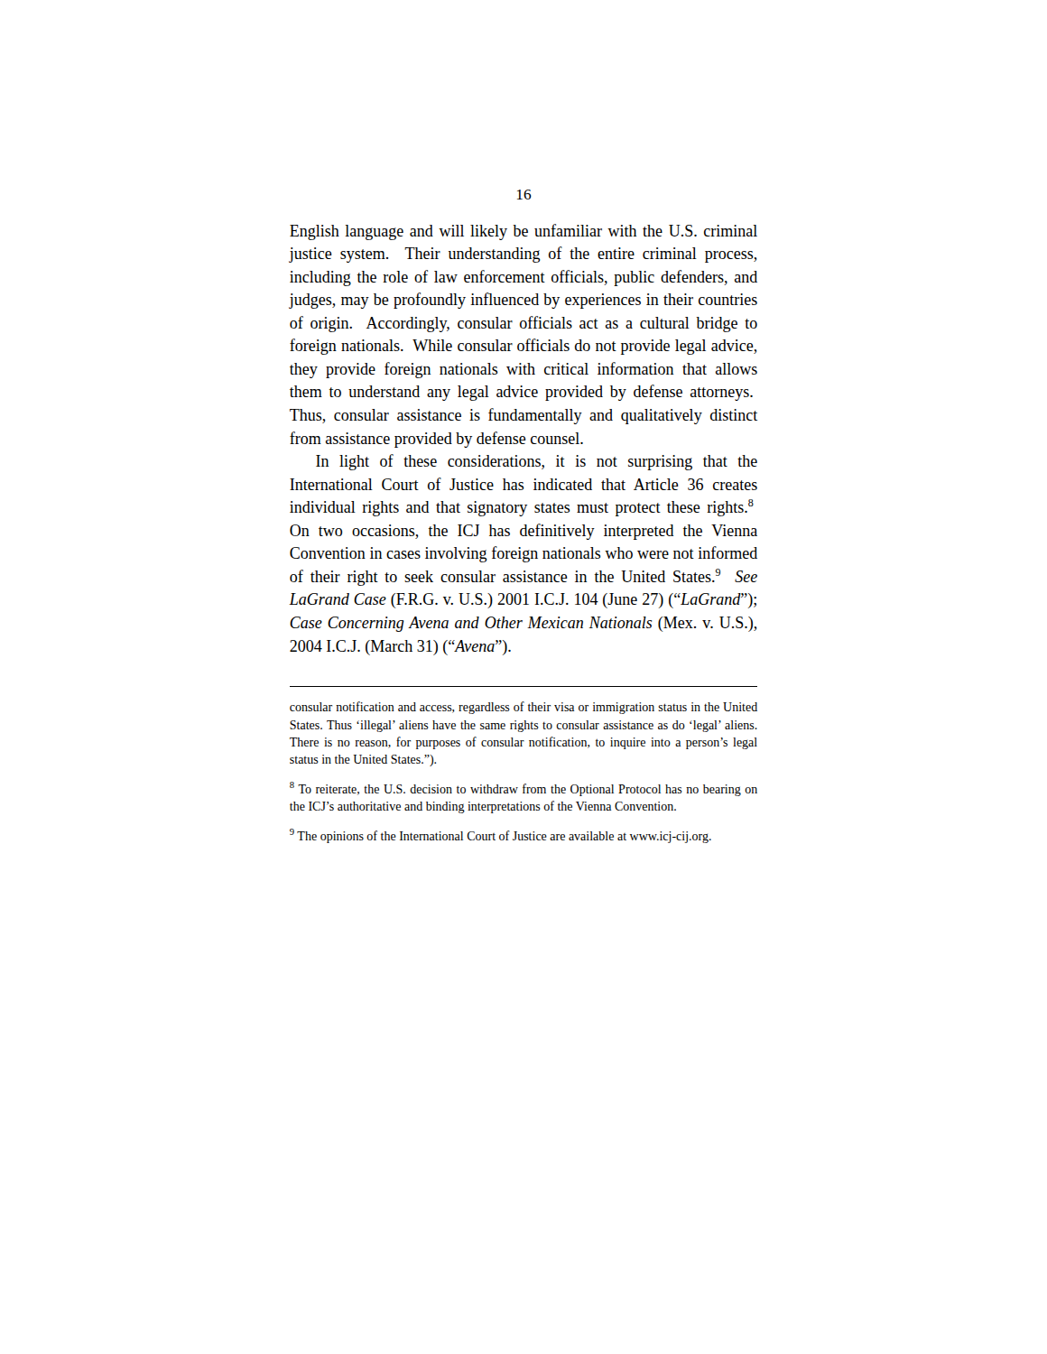16
English language and will likely be unfamiliar with the U.S. criminal justice system. Their understanding of the entire criminal process, including the role of law enforcement officials, public defenders, and judges, may be profoundly influenced by experiences in their countries of origin. Accordingly, consular officials act as a cultural bridge to foreign nationals. While consular officials do not provide legal advice, they provide foreign nationals with critical information that allows them to understand any legal advice provided by defense attorneys. Thus, consular assistance is fundamentally and qualitatively distinct from assistance provided by defense counsel.
In light of these considerations, it is not surprising that the International Court of Justice has indicated that Article 36 creates individual rights and that signatory states must protect these rights.8 On two occasions, the ICJ has definitively interpreted the Vienna Convention in cases involving foreign nationals who were not informed of their right to seek consular assistance in the United States.9 See LaGrand Case (F.R.G. v. U.S.) 2001 I.C.J. 104 (June 27) (“LaGrand”); Case Concerning Avena and Other Mexican Nationals (Mex. v. U.S.), 2004 I.C.J. (March 31) (“Avena”).
consular notification and access, regardless of their visa or immigration status in the United States. Thus ‘illegal’ aliens have the same rights to consular assistance as do ‘legal’ aliens. There is no reason, for purposes of consular notification, to inquire into a person’s legal status in the United States.”).
8 To reiterate, the U.S. decision to withdraw from the Optional Protocol has no bearing on the ICJ’s authoritative and binding interpretations of the Vienna Convention.
9 The opinions of the International Court of Justice are available at www.icj-cij.org.